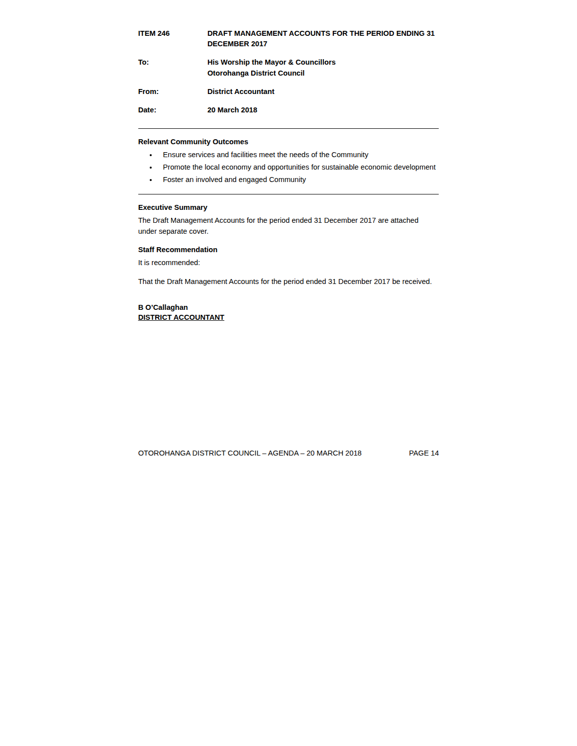| ITEM 246 | DRAFT MANAGEMENT ACCOUNTS FOR THE PERIOD ENDING 31 DECEMBER 2017 |
| To: | His Worship the Mayor & Councillors Otorohanga District Council |
| From: | District Accountant |
| Date: | 20 March 2018 |
Relevant Community Outcomes
Ensure services and facilities meet the needs of the Community
Promote the local economy and opportunities for sustainable economic development
Foster an involved and engaged Community
Executive Summary
The Draft Management Accounts for the period ended 31 December 2017 are attached under separate cover.
Staff Recommendation
It is recommended:
That the Draft Management Accounts for the period ended 31 December 2017 be received.
B O’Callaghan
DISTRICT ACCOUNTANT
OTOROHANGA DISTRICT COUNCIL – AGENDA – 20 MARCH 2018
PAGE 14